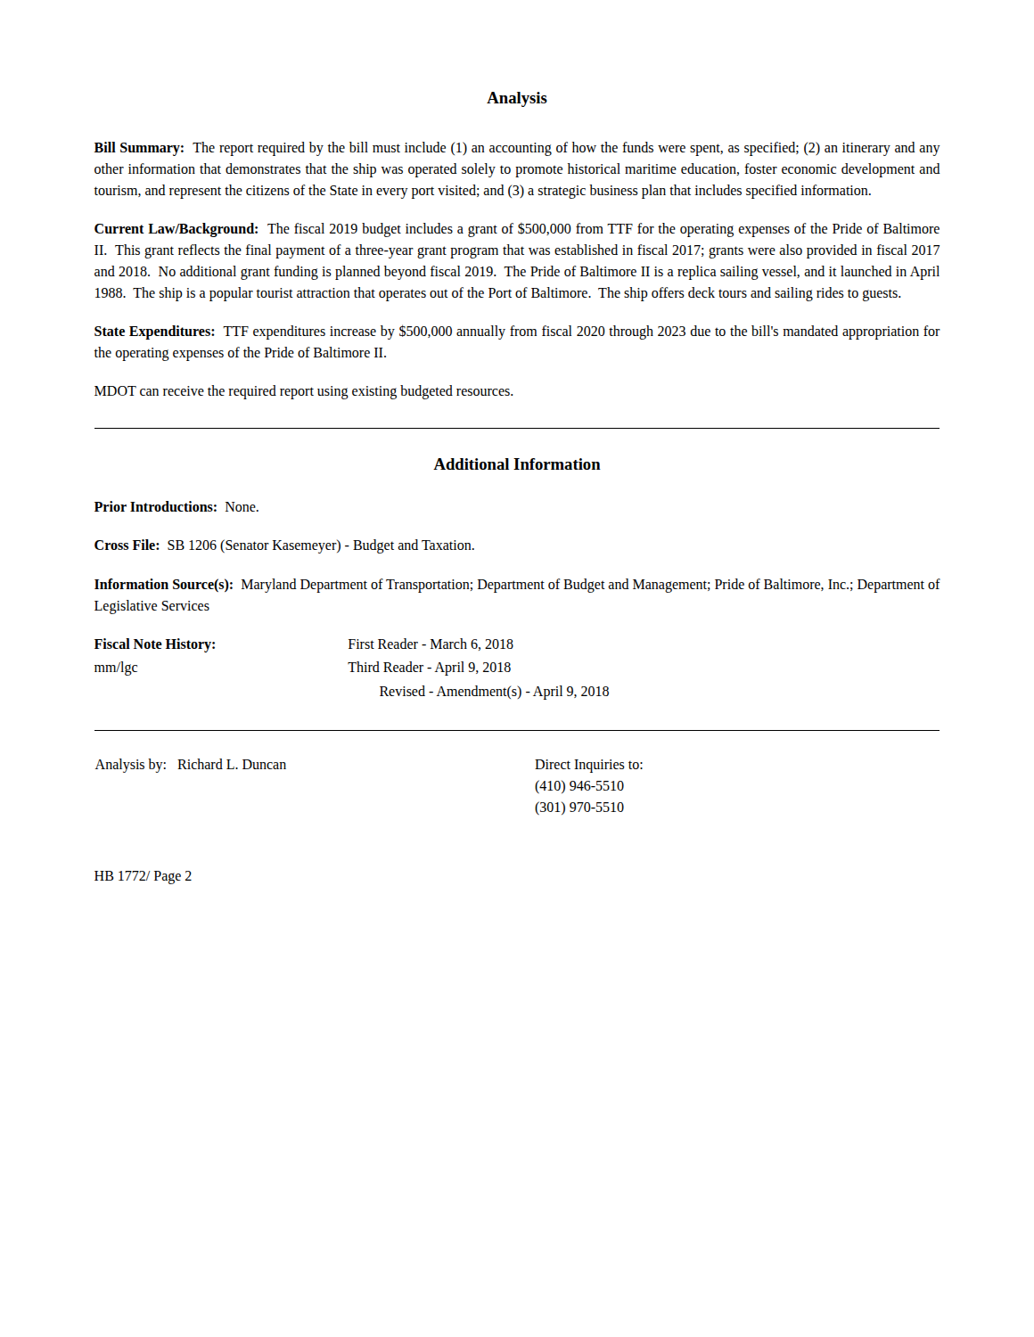Analysis
Bill Summary: The report required by the bill must include (1) an accounting of how the funds were spent, as specified; (2) an itinerary and any other information that demonstrates that the ship was operated solely to promote historical maritime education, foster economic development and tourism, and represent the citizens of the State in every port visited; and (3) a strategic business plan that includes specified information.
Current Law/Background: The fiscal 2019 budget includes a grant of $500,000 from TTF for the operating expenses of the Pride of Baltimore II. This grant reflects the final payment of a three-year grant program that was established in fiscal 2017; grants were also provided in fiscal 2017 and 2018. No additional grant funding is planned beyond fiscal 2019. The Pride of Baltimore II is a replica sailing vessel, and it launched in April 1988. The ship is a popular tourist attraction that operates out of the Port of Baltimore. The ship offers deck tours and sailing rides to guests.
State Expenditures: TTF expenditures increase by $500,000 annually from fiscal 2020 through 2023 due to the bill's mandated appropriation for the operating expenses of the Pride of Baltimore II.
MDOT can receive the required report using existing budgeted resources.
Additional Information
Prior Introductions: None.
Cross File: SB 1206 (Senator Kasemeyer) - Budget and Taxation.
Information Source(s): Maryland Department of Transportation; Department of Budget and Management; Pride of Baltimore, Inc.; Department of Legislative Services
| Fiscal Note History: | First Reader - March 6, 2018 |
| mm/lgc | Third Reader - April 9, 2018 |
| | Revised - Amendment(s) - April 9, 2018 |
| Analysis by: Richard L. Duncan | Direct Inquiries to: (410) 946-5510 (301) 970-5510 |
HB 1772/ Page 2